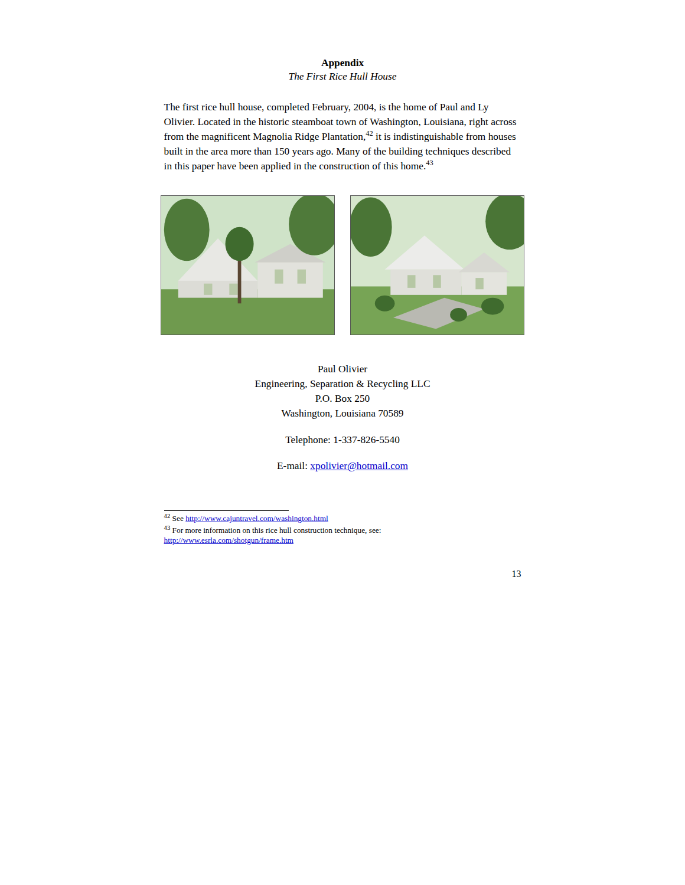Appendix
The First Rice Hull House
The first rice hull house, completed February, 2004, is the home of Paul and Ly Olivier. Located in the historic steamboat town of Washington, Louisiana, right across from the magnificent Magnolia Ridge Plantation,42 it is indistinguishable from houses built in the area more than 150 years ago. Many of the building techniques described in this paper have been applied in the construction of this home.43
Paul Olivier
Engineering, Separation & Recycling LLC
P.O. Box 250
Washington, Louisiana 70589
Telephone: 1-337-826-5540
E-mail: xpolivier@hotmail.com
42 See http://www.cajuntravel.com/washington.html
43 For more information on this rice hull construction technique, see:
http://www.esrla.com/shotgun/frame.htm
13